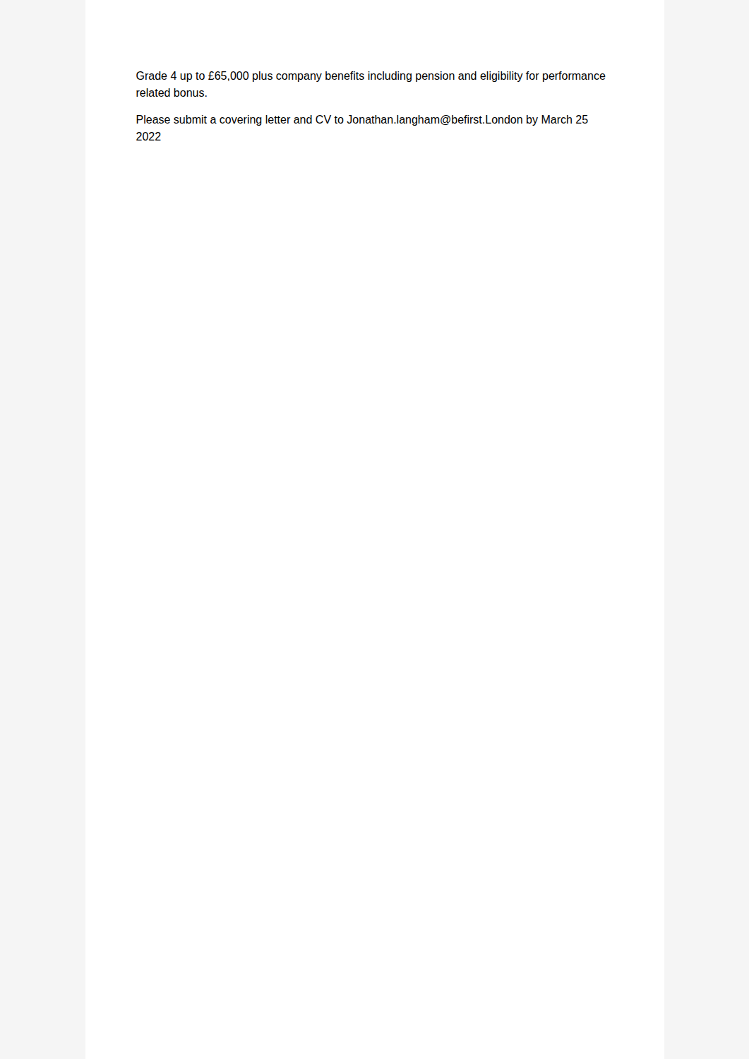Grade 4 up to £65,000 plus company benefits including pension and eligibility for performance related bonus.
Please submit a covering letter and CV to Jonathan.langham@befirst.London by March 25 2022